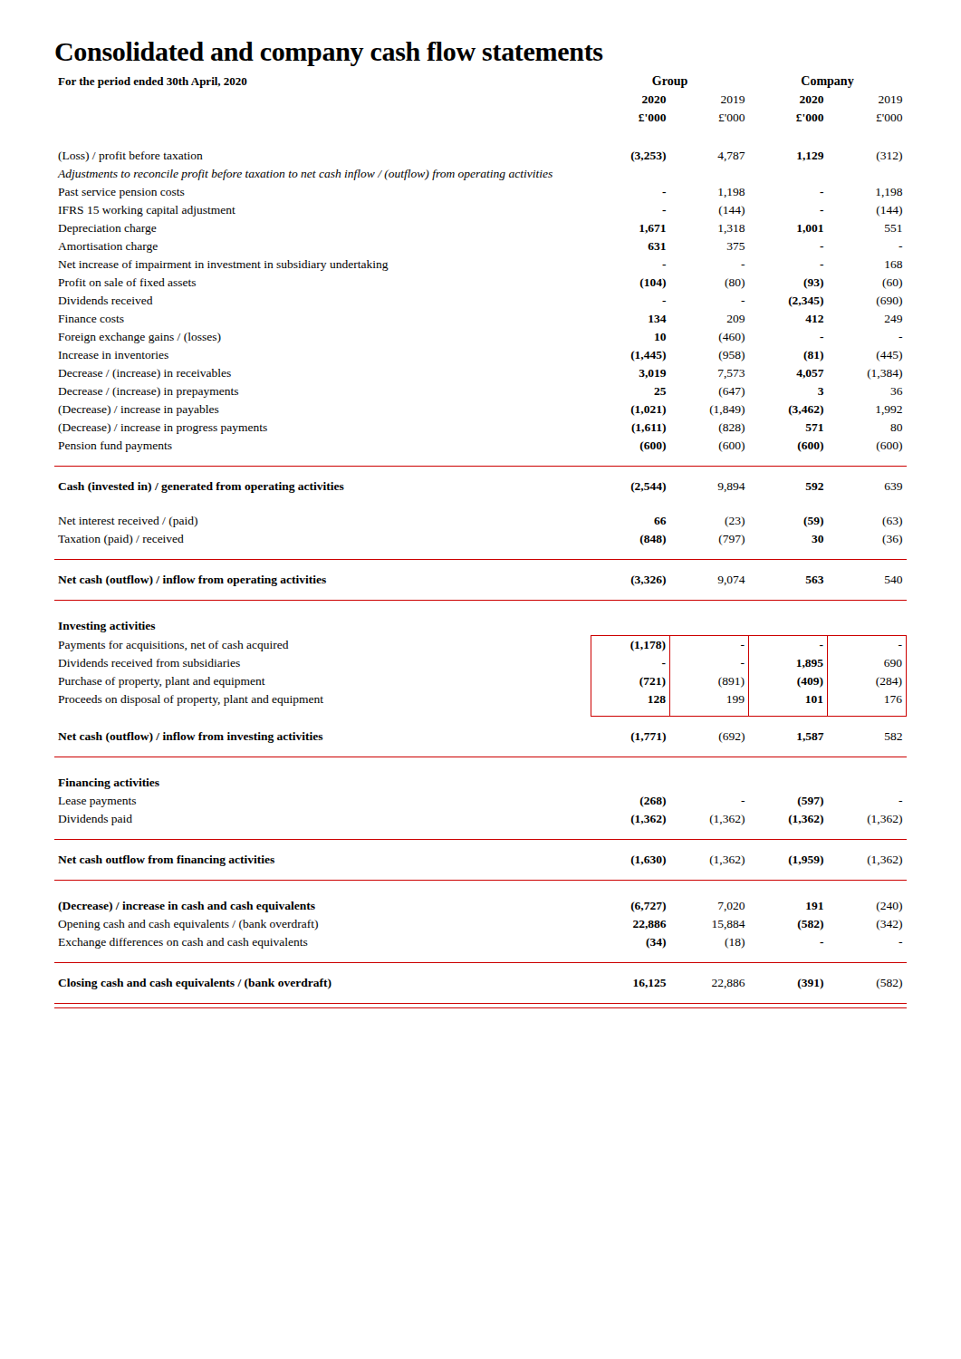Consolidated and company cash flow statements
| For the period ended 30th April, 2020 | Group | Company |
| | 2020 | 2019 | 2020 | 2019 |
| | £'000 | £'000 | £'000 | £'000 |
| (Loss) / profit before taxation | (3,253) | 4,787 | 1,129 | (312) |
| Adjustments to reconcile profit before taxation to net cash inflow / (outflow) from operating activities | | | | |
| Past service pension costs | - | 1,198 | - | 1,198 |
| IFRS 15 working capital adjustment | - | (144) | - | (144) |
| Depreciation charge | 1,671 | 1,318 | 1,001 | 551 |
| Amortisation charge | 631 | 375 | - | - |
| Net increase of impairment in investment in subsidiary undertaking | - | - | - | 168 |
| Profit on sale of fixed assets | (104) | (80) | (93) | (60) |
| Dividends received | - | - | (2,345) | (690) |
| Finance costs | 134 | 209 | 412 | 249 |
| Foreign exchange gains / (losses) | 10 | (460) | - | - |
| Increase in inventories | (1,445) | (958) | (81) | (445) |
| Decrease / (increase) in receivables | 3,019 | 7,573 | 4,057 | (1,384) |
| Decrease / (increase) in prepayments | 25 | (647) | 3 | 36 |
| (Decrease) / increase in payables | (1,021) | (1,849) | (3,462) | 1,992 |
| (Decrease) / increase in progress payments | (1,611) | (828) | 571 | 80 |
| Pension fund payments | (600) | (600) | (600) | (600) |
| Cash (invested in) / generated from operating activities | (2,544) | 9,894 | 592 | 639 |
| Net interest received / (paid) | 66 | (23) | (59) | (63) |
| Taxation (paid) / received | (848) | (797) | 30 | (36) |
| Net cash (outflow) / inflow from operating activities | (3,326) | 9,074 | 563 | 540 |
| Investing activities | | | | |
| Payments for acquisitions, net of cash acquired | (1,178) | - | - | - |
| Dividends received from subsidiaries | - | - | 1,895 | 690 |
| Purchase of property, plant and equipment | (721) | (891) | (409) | (284) |
| Proceeds on disposal of property, plant and equipment | 128 | 199 | 101 | 176 |
| Net cash (outflow) / inflow from investing activities | (1,771) | (692) | 1,587 | 582 |
| Financing activities | | | | |
| Lease payments | (268) | - | (597) | - |
| Dividends paid | (1,362) | (1,362) | (1,362) | (1,362) |
| Net cash outflow from financing activities | (1,630) | (1,362) | (1,959) | (1,362) |
| (Decrease) / increase in cash and cash equivalents | (6,727) | 7,020 | 191 | (240) |
| Opening cash and cash equivalents / (bank overdraft) | 22,886 | 15,884 | (582) | (342) |
| Exchange differences on cash and cash equivalents | (34) | (18) | - | - |
| Closing cash and cash equivalents / (bank overdraft) | 16,125 | 22,886 | (391) | (582) |